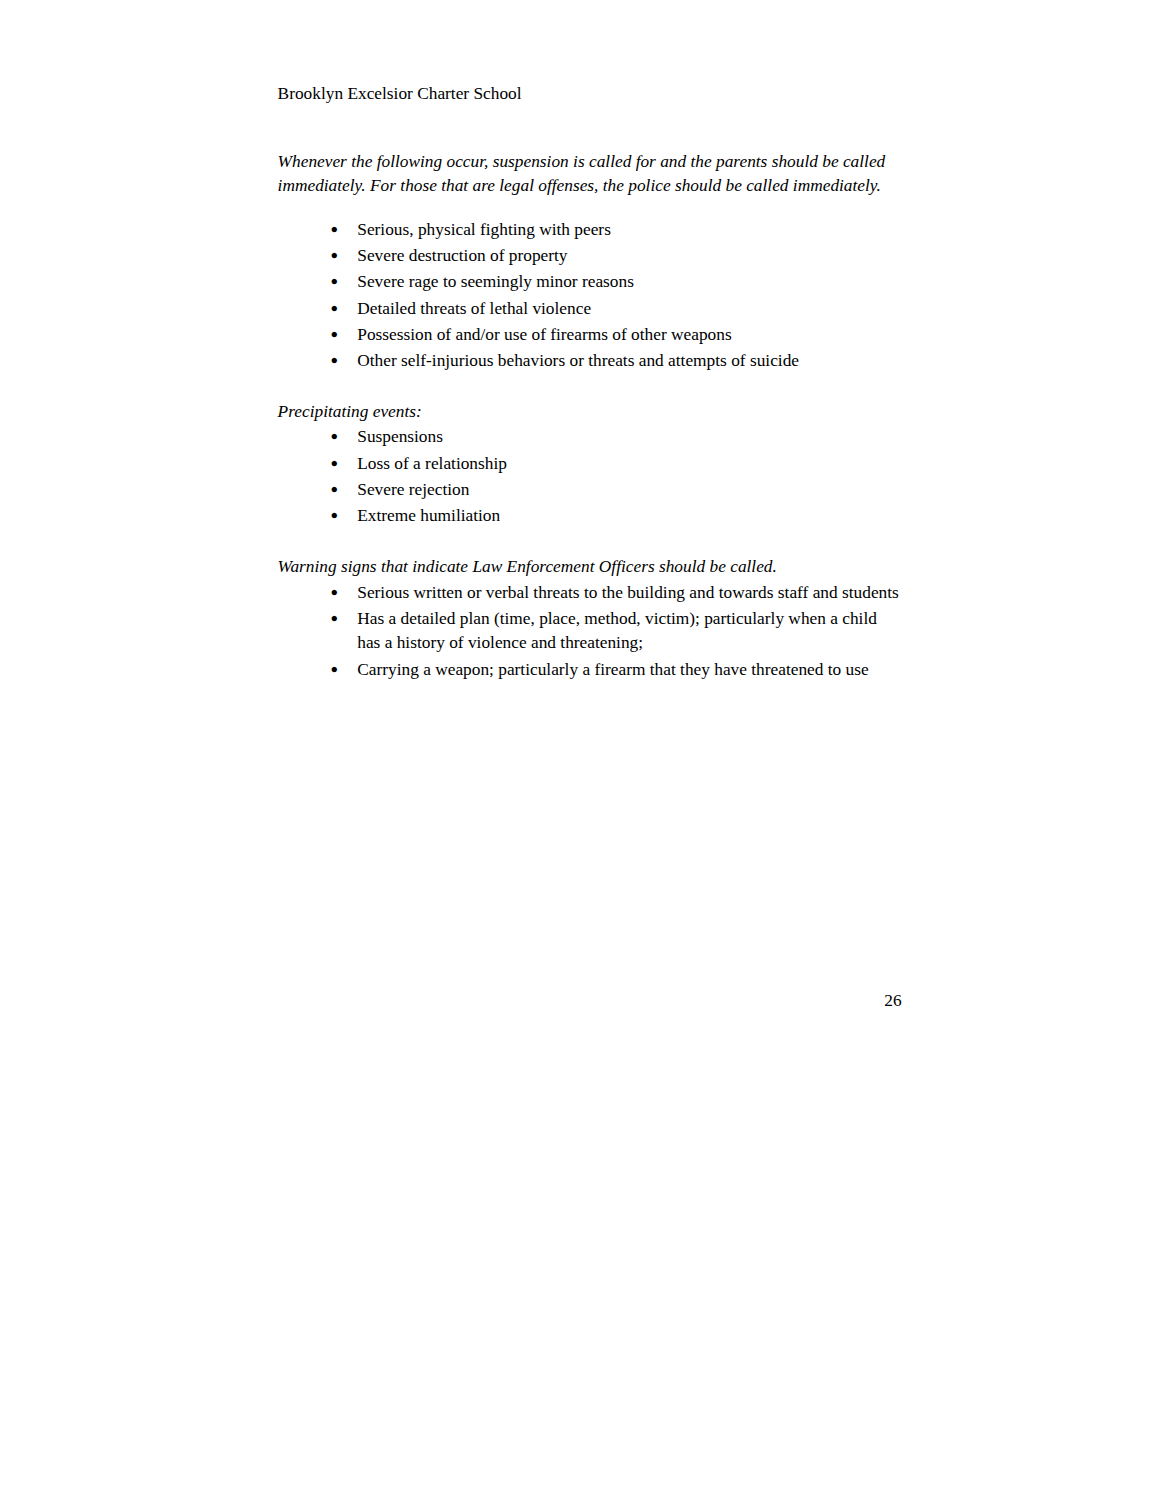Brooklyn Excelsior Charter School
Whenever the following occur, suspension is called for and the parents should be called immediately. For those that are legal offenses, the police should be called immediately.
Serious, physical fighting with peers
Severe destruction of property
Severe rage to seemingly minor reasons
Detailed threats of lethal violence
Possession of and/or use of firearms of other weapons
Other self-injurious behaviors or threats and attempts of suicide
Precipitating events:
Suspensions
Loss of a relationship
Severe rejection
Extreme humiliation
Warning signs that indicate Law Enforcement Officers should be called.
Serious written or verbal threats to the building and towards staff and students
Has a detailed plan (time, place, method, victim); particularly when a child has a history of violence and threatening;
Carrying a weapon; particularly a firearm that they have threatened to use
26